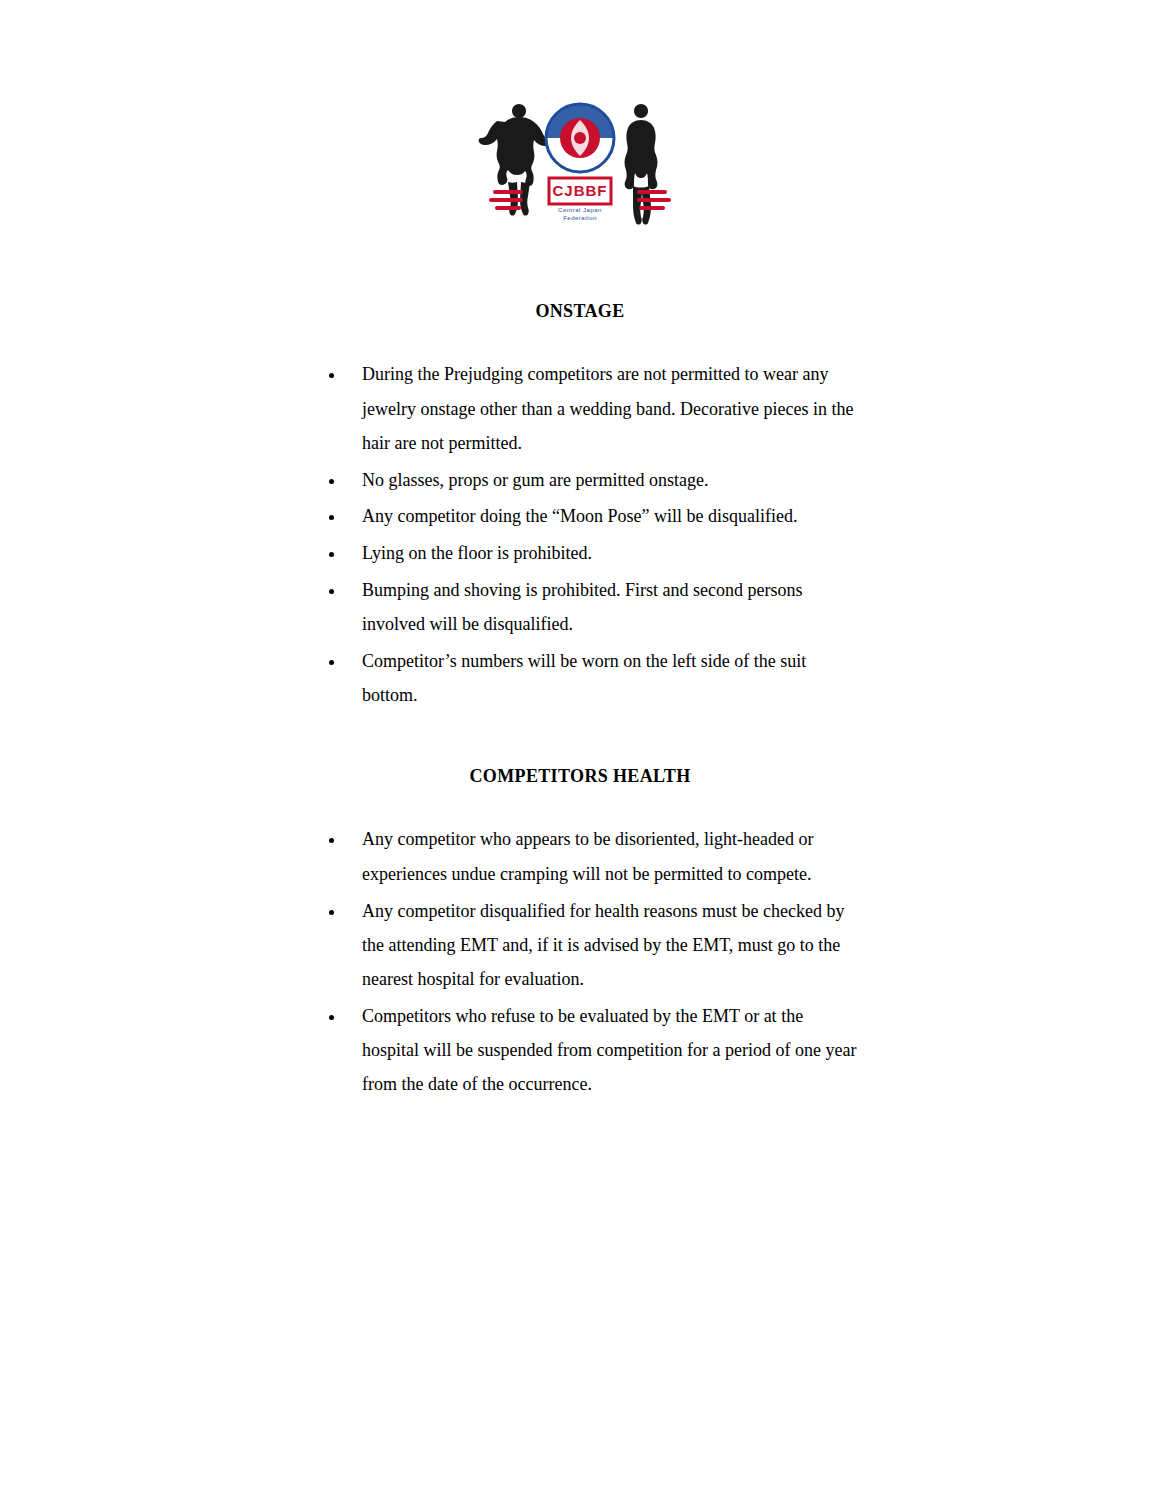CJBBF Central Japan Federation
ONSTAGE
During the Prejudging competitors are not permitted to wear any jewelry onstage other than a wedding band. Decorative pieces in the hair are not permitted.
No glasses, props or gum are permitted onstage.
Any competitor doing the “Moon Pose” will be disqualified.
Lying on the floor is prohibited.
Bumping and shoving is prohibited. First and second persons involved will be disqualified.
Competitor’s numbers will be worn on the left side of the suit bottom.
COMPETITORS HEALTH
Any competitor who appears to be disoriented, light-headed or experiences undue cramping will not be permitted to compete.
Any competitor disqualified for health reasons must be checked by the attending EMT and, if it is advised by the EMT, must go to the nearest hospital for evaluation.
Competitors who refuse to be evaluated by the EMT or at the hospital will be suspended from competition for a period of one year from the date of the occurrence.